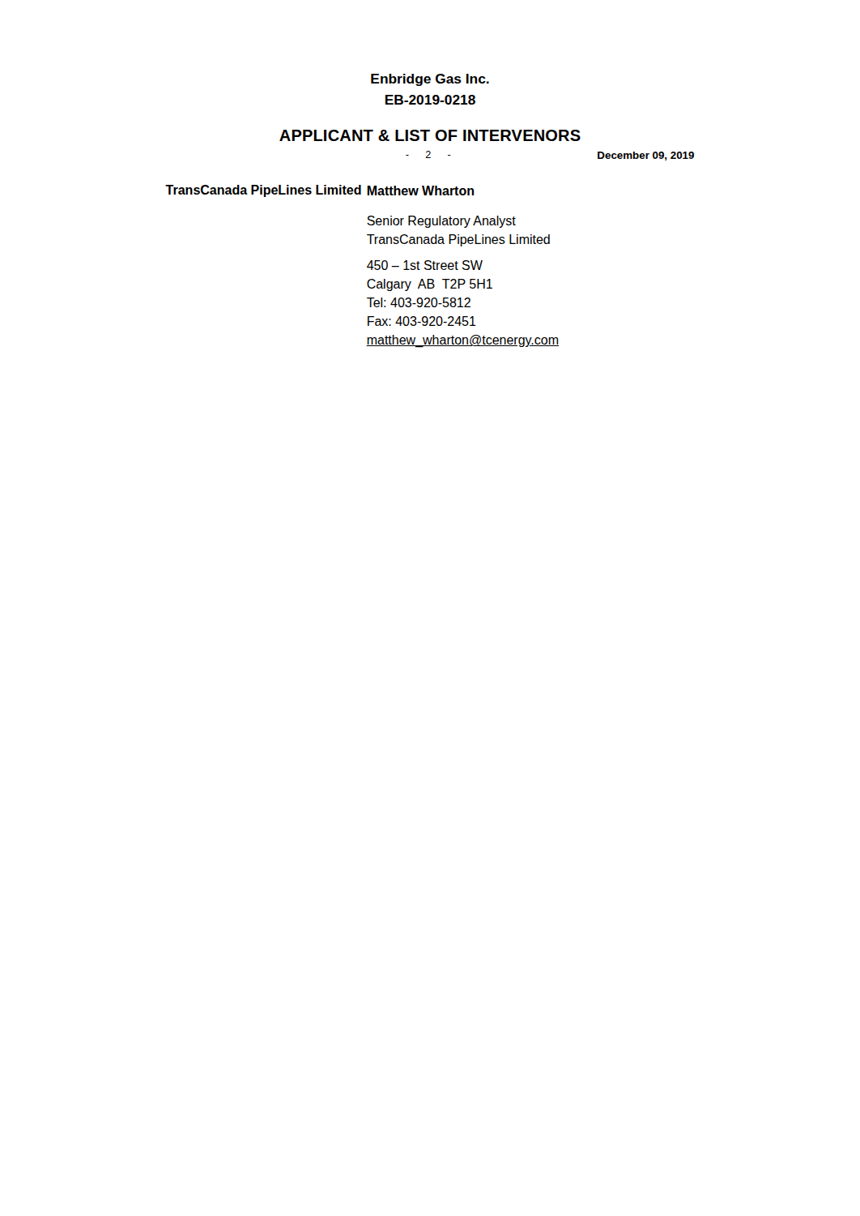Enbridge Gas Inc.
EB-2019-0218
APPLICANT & LIST OF INTERVENORS
- 2 - December 09, 2019
| TransCanada PipeLines Limited | Matthew Wharton Senior Regulatory Analyst TransCanada PipeLines Limited 450 – 1st Street SW Calgary AB T2P 5H1 Tel: 403-920-5812 Fax: 403-920-2451 matthew_wharton@tcenergy.com |